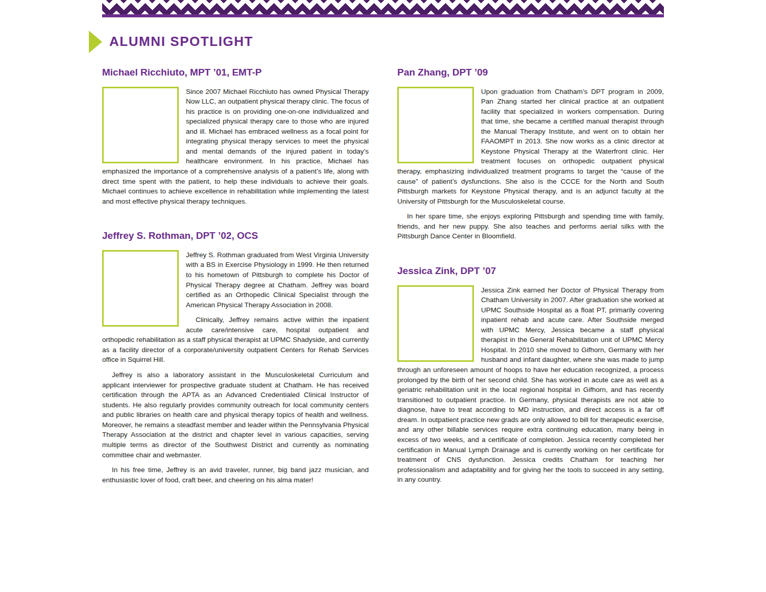Alumni Spotlight
Michael Ricchiuto, MPT ’01, EMT-P
Since 2007 Michael Ricchiuto has owned Physical Therapy Now LLC, an outpatient physical therapy clinic. The focus of his practice is on providing one-on-one individualized and specialized physical therapy care to those who are injured and ill. Michael has embraced wellness as a focal point for integrating physical therapy services to meet the physical and mental demands of the injured patient in today’s healthcare environment. In his practice, Michael has emphasized the importance of a comprehensive analysis of a patient’s life, along with direct time spent with the patient, to help these individuals to achieve their goals. Michael continues to achieve excellence in rehabilitation while implementing the latest and most effective physical therapy techniques.
Jeffrey S. Rothman, DPT ’02, OCS
Jeffrey S. Rothman graduated from West Virginia University with a BS in Exercise Physiology in 1999. He then returned to his hometown of Pittsburgh to complete his Doctor of Physical Therapy degree at Chatham. Jeffrey was board certified as an Orthopedic Clinical Specialist through the American Physical Therapy Association in 2008.
Clinically, Jeffrey remains active within the inpatient acute care/intensive care, hospital outpatient and orthopedic rehabilitation as a staff physical therapist at UPMC Shadyside, and currently as a facility director of a corporate/university outpatient Centers for Rehab Services office in Squirrel Hill.
Jeffrey is also a laboratory assistant in the Musculoskeletal Curriculum and applicant interviewer for prospective graduate student at Chatham. He has received certification through the APTA as an Advanced Credentialed Clinical Instructor of students. He also regularly provides community outreach for local community centers and public libraries on health care and physical therapy topics of health and wellness. Moreover, he remains a steadfast member and leader within the Pennsylvania Physical Therapy Association at the district and chapter level in various capacities, serving multiple terms as director of the Southwest District and currently as nominating committee chair and webmaster.
In his free time, Jeffrey is an avid traveler, runner, big band jazz musician, and enthusiastic lover of food, craft beer, and cheering on his alma mater!
Pan Zhang, DPT ’09
Upon graduation from Chatham’s DPT program in 2009, Pan Zhang started her clinical practice at an outpatient facility that specialized in workers compensation. During that time, she became a certified manual therapist through the Manual Therapy Institute, and went on to obtain her FAAOMPT in 2013. She now works as a clinic director at Keystone Physical Therapy at the Waterfront clinic. Her treatment focuses on orthopedic outpatient physical therapy, emphasizing individualized treatment programs to target the “cause of the cause” of patient’s dysfunctions. She also is the CCCE for the North and South Pittsburgh markets for Keystone Physical therapy, and is an adjunct faculty at the University of Pittsburgh for the Musculoskeletal course.
In her spare time, she enjoys exploring Pittsburgh and spending time with family, friends, and her new puppy. She also teaches and performs aerial silks with the Pittsburgh Dance Center in Bloomfield.
Jessica Zink, DPT ’07
Jessica Zink earned her Doctor of Physical Therapy from Chatham University in 2007. After graduation she worked at UPMC Southside Hospital as a float PT, primarily covering inpatient rehab and acute care. After Southside merged with UPMC Mercy, Jessica became a staff physical therapist in the General Rehabilitation unit of UPMC Mercy Hospital. In 2010 she moved to Gifhorn, Germany with her husband and infant daughter, where she was made to jump through an unforeseen amount of hoops to have her education recognized, a process prolonged by the birth of her second child. She has worked in acute care as well as a geriatric rehabilitation unit in the local regional hospital in Gifhorn, and has recently transitioned to outpatient practice. In Germany, physical therapists are not able to diagnose, have to treat according to MD instruction, and direct access is a far off dream. In outpatient practice new grads are only allowed to bill for therapeutic exercise, and any other billable services require extra continuing education, many being in excess of two weeks, and a certificate of completion. Jessica recently completed her certification in Manual Lymph Drainage and is currently working on her certificate for treatment of CNS dysfunction. Jessica credits Chatham for teaching her professionalism and adaptability and for giving her the tools to succeed in any setting, in any country.